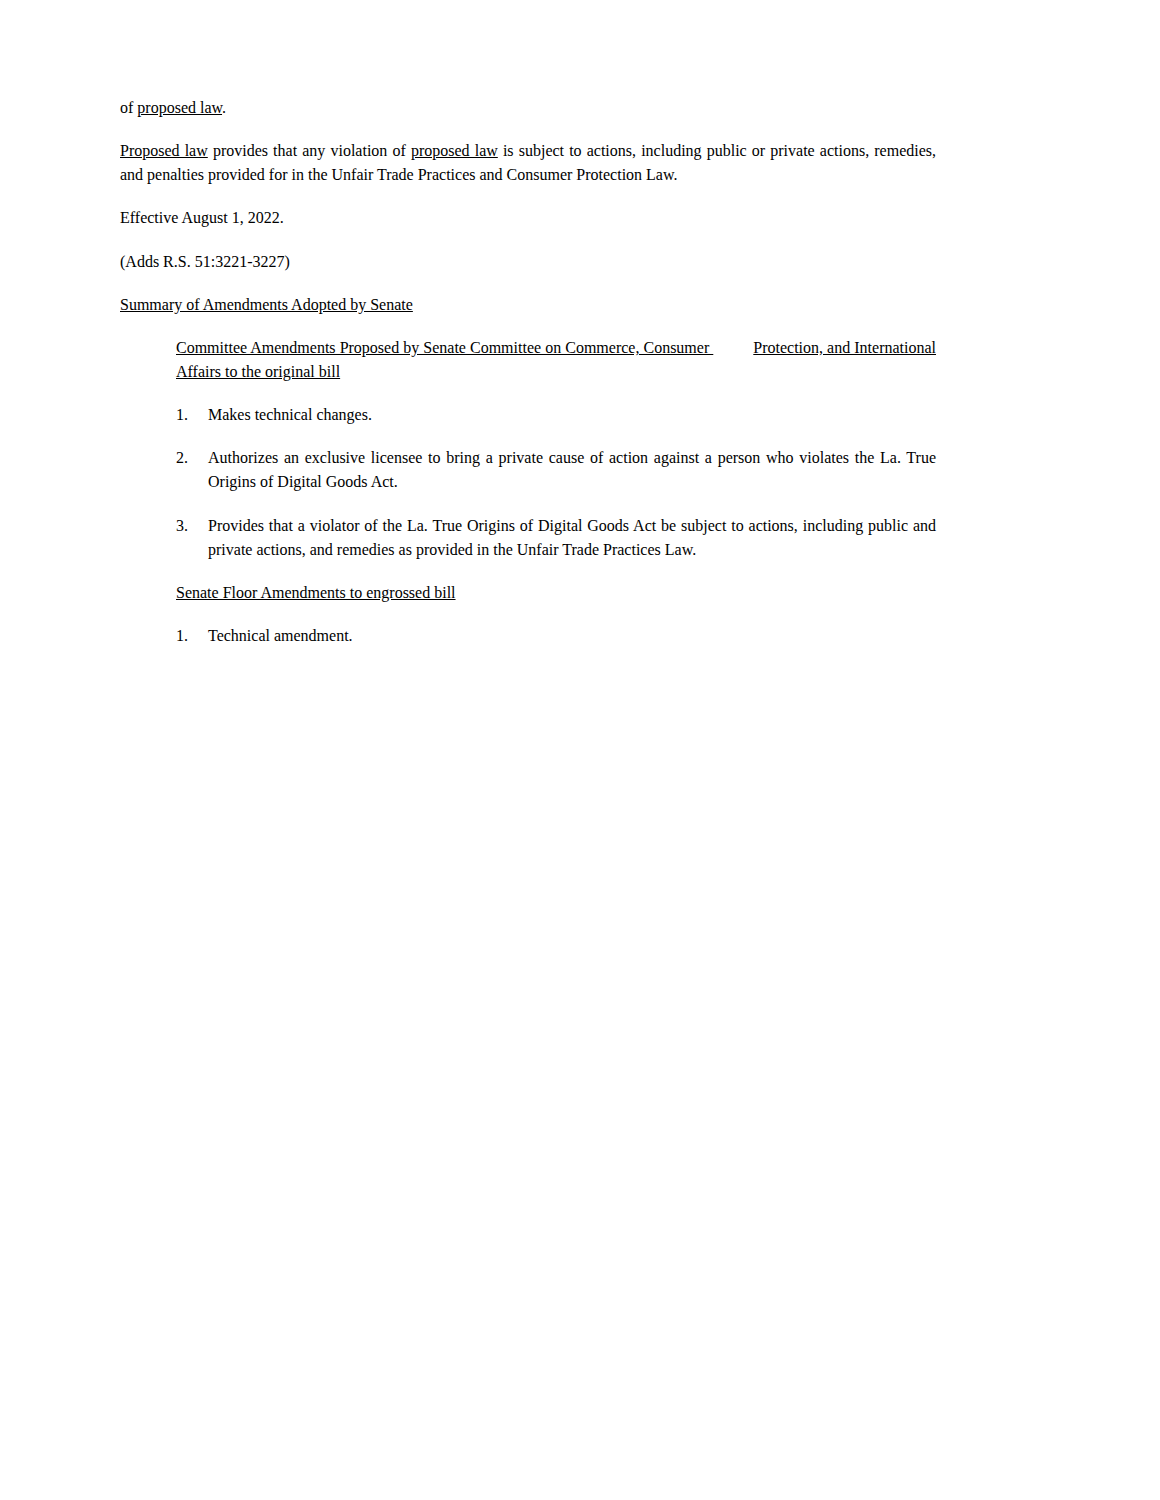of proposed law.
Proposed law provides that any violation of proposed law is subject to actions, including public or private actions, remedies, and penalties provided for in the Unfair Trade Practices and Consumer Protection Law.
Effective August 1, 2022.
(Adds R.S. 51:3221-3227)
Summary of Amendments Adopted by Senate
Committee Amendments Proposed by Senate Committee on Commerce, Consumer Protection, and International Affairs to the original bill
1. Makes technical changes.
2. Authorizes an exclusive licensee to bring a private cause of action against a person who violates the La. True Origins of Digital Goods Act.
3. Provides that a violator of the La. True Origins of Digital Goods Act be subject to actions, including public and private actions, and remedies as provided in the Unfair Trade Practices Law.
Senate Floor Amendments to engrossed bill
1. Technical amendment.